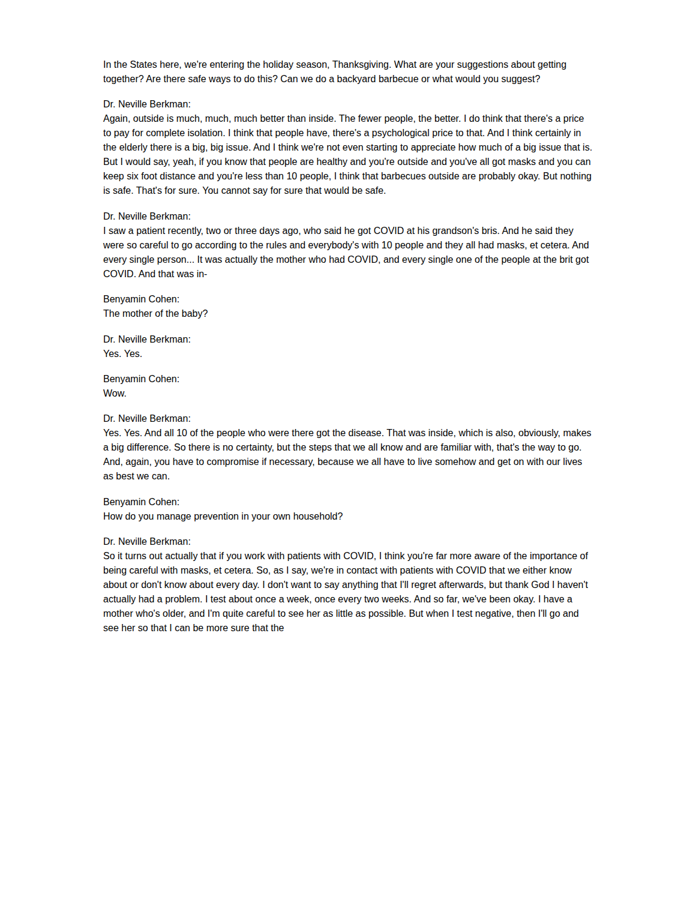In the States here, we're entering the holiday season, Thanksgiving. What are your suggestions about getting together? Are there safe ways to do this? Can we do a backyard barbecue or what would you suggest?
Dr. Neville Berkman:
Again, outside is much, much, much better than inside. The fewer people, the better. I do think that there's a price to pay for complete isolation. I think that people have, there's a psychological price to that. And I think certainly in the elderly there is a big, big issue. And I think we're not even starting to appreciate how much of a big issue that is. But I would say, yeah, if you know that people are healthy and you're outside and you've all got masks and you can keep six foot distance and you're less than 10 people, I think that barbecues outside are probably okay. But nothing is safe. That's for sure. You cannot say for sure that would be safe.
Dr. Neville Berkman:
I saw a patient recently, two or three days ago, who said he got COVID at his grandson's bris. And he said they were so careful to go according to the rules and everybody's with 10 people and they all had masks, et cetera. And every single person... It was actually the mother who had COVID, and every single one of the people at the brit got COVID. And that was in-
Benyamin Cohen:
The mother of the baby?
Dr. Neville Berkman:
Yes. Yes.
Benyamin Cohen:
Wow.
Dr. Neville Berkman:
Yes. Yes. And all 10 of the people who were there got the disease. That was inside, which is also, obviously, makes a big difference. So there is no certainty, but the steps that we all know and are familiar with, that's the way to go. And, again, you have to compromise if necessary, because we all have to live somehow and get on with our lives as best we can.
Benyamin Cohen:
How do you manage prevention in your own household?
Dr. Neville Berkman:
So it turns out actually that if you work with patients with COVID, I think you're far more aware of the importance of being careful with masks, et cetera. So, as I say, we're in contact with patients with COVID that we either know about or don't know about every day. I don't want to say anything that I'll regret afterwards, but thank God I haven't actually had a problem. I test about once a week, once every two weeks. And so far, we've been okay. I have a mother who's older, and I'm quite careful to see her as little as possible. But when I test negative, then I'll go and see her so that I can be more sure that the